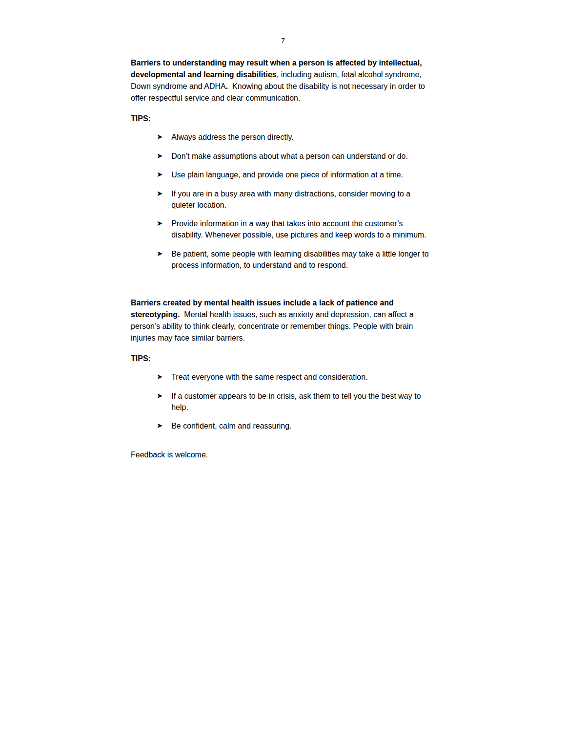7
Barriers to understanding may result when a person is affected by intellectual, developmental and learning disabilities, including autism, fetal alcohol syndrome, Down syndrome and ADHA. Knowing about the disability is not necessary in order to offer respectful service and clear communication.
TIPS:
Always address the person directly.
Don’t make assumptions about what a person can understand or do.
Use plain language, and provide one piece of information at a time.
If you are in a busy area with many distractions, consider moving to a quieter location.
Provide information in a way that takes into account the customer’s disability. Whenever possible, use pictures and keep words to a minimum.
Be patient, some people with learning disabilities may take a little longer to process information, to understand and to respond.
Barriers created by mental health issues include a lack of patience and stereotyping. Mental health issues, such as anxiety and depression, can affect a person’s ability to think clearly, concentrate or remember things. People with brain injuries may face similar barriers.
TIPS:
Treat everyone with the same respect and consideration.
If a customer appears to be in crisis, ask them to tell you the best way to help.
Be confident, calm and reassuring.
Feedback is welcome.